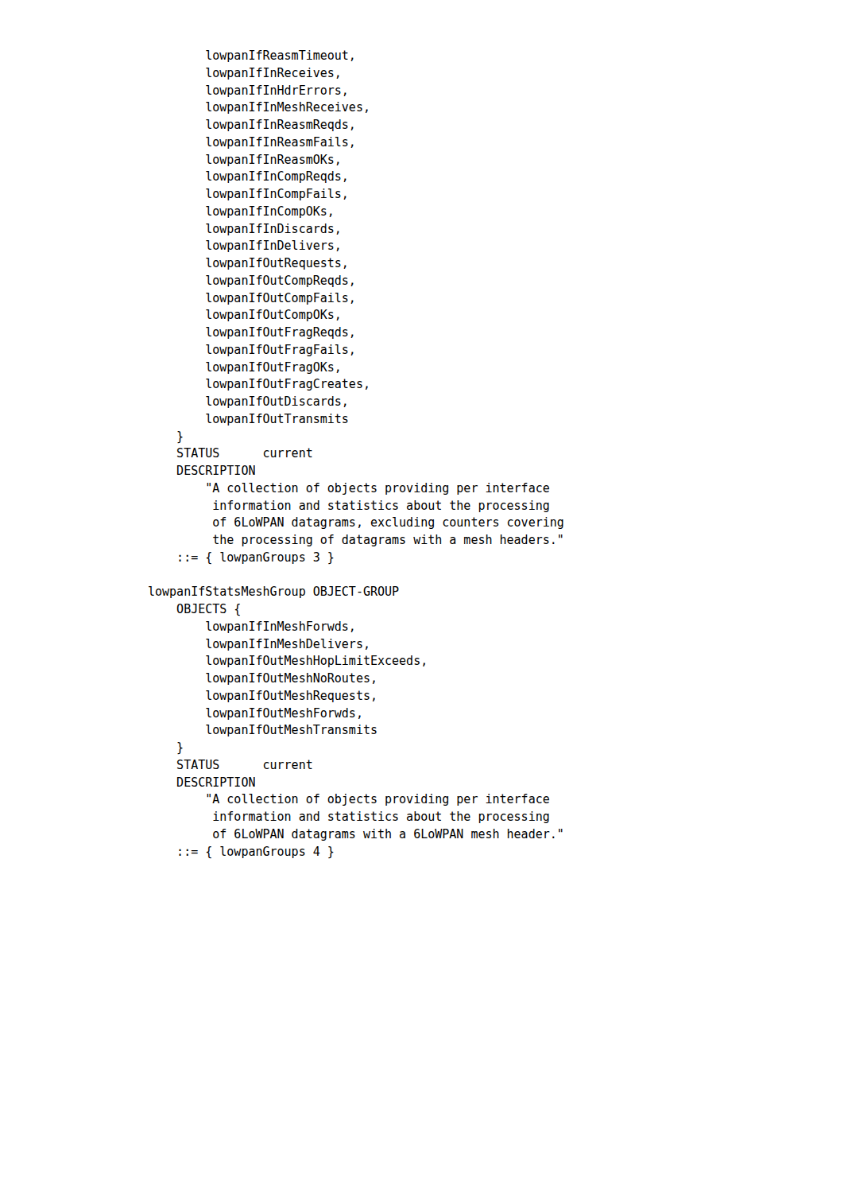lowpanIfReasmTimeout,
        lowpanIfInReceives,
        lowpanIfInHdrErrors,
        lowpanIfInMeshReceives,
        lowpanIfInReasmReqds,
        lowpanIfInReasmFails,
        lowpanIfInReasmOKs,
        lowpanIfInCompReqds,
        lowpanIfInCompFails,
        lowpanIfInCompOKs,
        lowpanIfInDiscards,
        lowpanIfInDelivers,
        lowpanIfOutRequests,
        lowpanIfOutCompReqds,
        lowpanIfOutCompFails,
        lowpanIfOutCompOKs,
        lowpanIfOutFragReqds,
        lowpanIfOutFragFails,
        lowpanIfOutFragOKs,
        lowpanIfOutFragCreates,
        lowpanIfOutDiscards,
        lowpanIfOutTransmits
    }
    STATUS      current
    DESCRIPTION
        "A collection of objects providing per interface
         information and statistics about the processing
         of 6LoWPAN datagrams, excluding counters covering
         the processing of datagrams with a mesh headers."
    ::= { lowpanGroups 3 }

lowpanIfStatsMeshGroup OBJECT-GROUP
    OBJECTS {
        lowpanIfInMeshForwds,
        lowpanIfInMeshDelivers,
        lowpanIfOutMeshHopLimitExceeds,
        lowpanIfOutMeshNoRoutes,
        lowpanIfOutMeshRequests,
        lowpanIfOutMeshForwds,
        lowpanIfOutMeshTransmits
    }
    STATUS      current
    DESCRIPTION
        "A collection of objects providing per interface
         information and statistics about the processing
         of 6LoWPAN datagrams with a 6LoWPAN mesh header."
    ::= { lowpanGroups 4 }